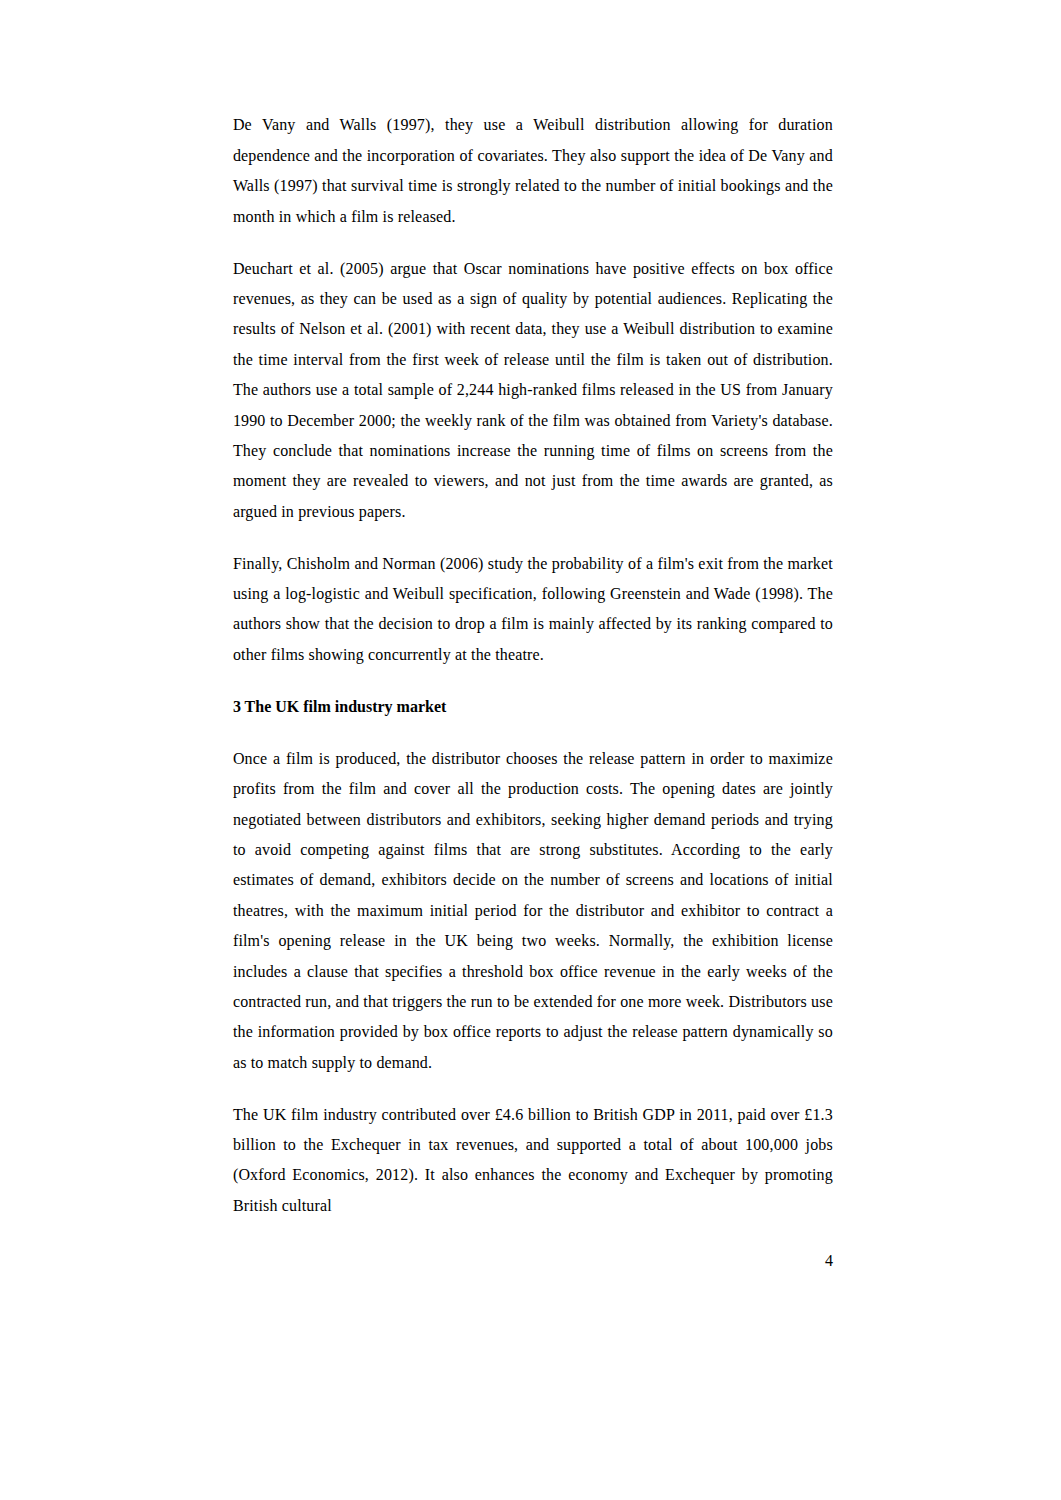De Vany and Walls (1997), they use a Weibull distribution allowing for duration dependence and the incorporation of covariates. They also support the idea of De Vany and Walls (1997) that survival time is strongly related to the number of initial bookings and the month in which a film is released.
Deuchart et al. (2005) argue that Oscar nominations have positive effects on box office revenues, as they can be used as a sign of quality by potential audiences. Replicating the results of Nelson et al. (2001) with recent data, they use a Weibull distribution to examine the time interval from the first week of release until the film is taken out of distribution. The authors use a total sample of 2,244 high-ranked films released in the US from January 1990 to December 2000; the weekly rank of the film was obtained from Variety's database. They conclude that nominations increase the running time of films on screens from the moment they are revealed to viewers, and not just from the time awards are granted, as argued in previous papers.
Finally, Chisholm and Norman (2006) study the probability of a film's exit from the market using a log-logistic and Weibull specification, following Greenstein and Wade (1998). The authors show that the decision to drop a film is mainly affected by its ranking compared to other films showing concurrently at the theatre.
3 The UK film industry market
Once a film is produced, the distributor chooses the release pattern in order to maximize profits from the film and cover all the production costs. The opening dates are jointly negotiated between distributors and exhibitors, seeking higher demand periods and trying to avoid competing against films that are strong substitutes. According to the early estimates of demand, exhibitors decide on the number of screens and locations of initial theatres, with the maximum initial period for the distributor and exhibitor to contract a film's opening release in the UK being two weeks. Normally, the exhibition license includes a clause that specifies a threshold box office revenue in the early weeks of the contracted run, and that triggers the run to be extended for one more week. Distributors use the information provided by box office reports to adjust the release pattern dynamically so as to match supply to demand.
The UK film industry contributed over £4.6 billion to British GDP in 2011, paid over £1.3 billion to the Exchequer in tax revenues, and supported a total of about 100,000 jobs (Oxford Economics, 2012). It also enhances the economy and Exchequer by promoting British cultural
4